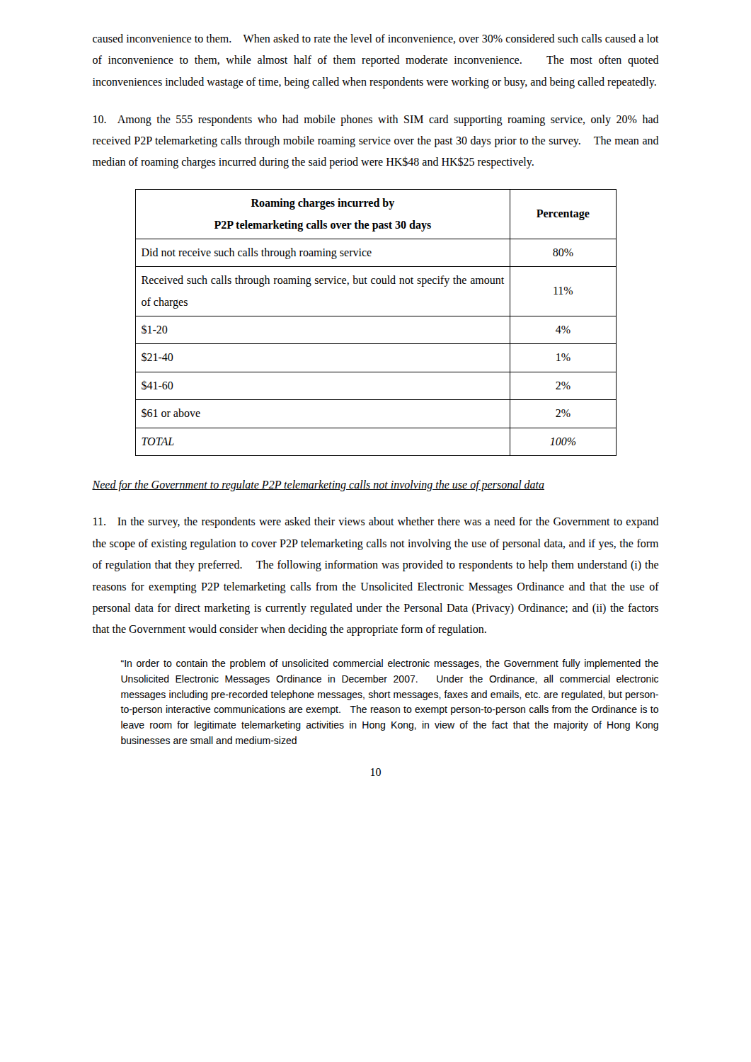caused inconvenience to them. When asked to rate the level of inconvenience, over 30% considered such calls caused a lot of inconvenience to them, while almost half of them reported moderate inconvenience. The most often quoted inconveniences included wastage of time, being called when respondents were working or busy, and being called repeatedly.
10. Among the 555 respondents who had mobile phones with SIM card supporting roaming service, only 20% had received P2P telemarketing calls through mobile roaming service over the past 30 days prior to the survey. The mean and median of roaming charges incurred during the said period were HK$48 and HK$25 respectively.
| Roaming charges incurred by P2P telemarketing calls over the past 30 days | Percentage |
| --- | --- |
| Did not receive such calls through roaming service | 80% |
| Received such calls through roaming service, but could not specify the amount of charges | 11% |
| $1-20 | 4% |
| $21-40 | 1% |
| $41-60 | 2% |
| $61 or above | 2% |
| TOTAL | 100% |
Need for the Government to regulate P2P telemarketing calls not involving the use of personal data
11. In the survey, the respondents were asked their views about whether there was a need for the Government to expand the scope of existing regulation to cover P2P telemarketing calls not involving the use of personal data, and if yes, the form of regulation that they preferred. The following information was provided to respondents to help them understand (i) the reasons for exempting P2P telemarketing calls from the Unsolicited Electronic Messages Ordinance and that the use of personal data for direct marketing is currently regulated under the Personal Data (Privacy) Ordinance; and (ii) the factors that the Government would consider when deciding the appropriate form of regulation.
“In order to contain the problem of unsolicited commercial electronic messages, the Government fully implemented the Unsolicited Electronic Messages Ordinance in December 2007. Under the Ordinance, all commercial electronic messages including pre-recorded telephone messages, short messages, faxes and emails, etc. are regulated, but person-to-person interactive communications are exempt. The reason to exempt person-to-person calls from the Ordinance is to leave room for legitimate telemarketing activities in Hong Kong, in view of the fact that the majority of Hong Kong businesses are small and medium-sized
10